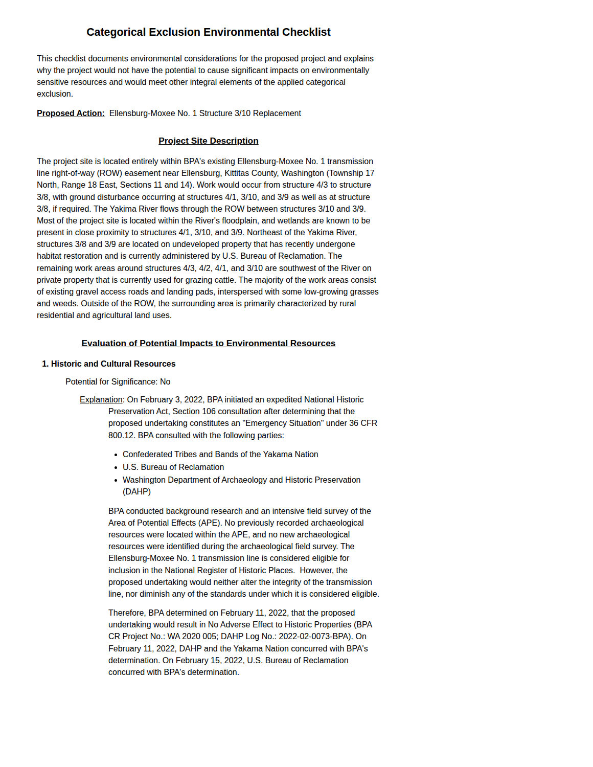Categorical Exclusion Environmental Checklist
This checklist documents environmental considerations for the proposed project and explains why the project would not have the potential to cause significant impacts on environmentally sensitive resources and would meet other integral elements of the applied categorical exclusion.
Proposed Action: Ellensburg-Moxee No. 1 Structure 3/10 Replacement
Project Site Description
The project site is located entirely within BPA's existing Ellensburg-Moxee No. 1 transmission line right-of-way (ROW) easement near Ellensburg, Kittitas County, Washington (Township 17 North, Range 18 East, Sections 11 and 14). Work would occur from structure 4/3 to structure 3/8, with ground disturbance occurring at structures 4/1, 3/10, and 3/9 as well as at structure 3/8, if required. The Yakima River flows through the ROW between structures 3/10 and 3/9. Most of the project site is located within the River's floodplain, and wetlands are known to be present in close proximity to structures 4/1, 3/10, and 3/9. Northeast of the Yakima River, structures 3/8 and 3/9 are located on undeveloped property that has recently undergone habitat restoration and is currently administered by U.S. Bureau of Reclamation. The remaining work areas around structures 4/3, 4/2, 4/1, and 3/10 are southwest of the River on private property that is currently used for grazing cattle. The majority of the work areas consist of existing gravel access roads and landing pads, interspersed with some low-growing grasses and weeds. Outside of the ROW, the surrounding area is primarily characterized by rural residential and agricultural land uses.
Evaluation of Potential Impacts to Environmental Resources
Historic and Cultural Resources
Potential for Significance: No
Explanation: On February 3, 2022, BPA initiated an expedited National Historic Preservation Act, Section 106 consultation after determining that the proposed undertaking constitutes an "Emergency Situation" under 36 CFR 800.12. BPA consulted with the following parties:
Confederated Tribes and Bands of the Yakama Nation
U.S. Bureau of Reclamation
Washington Department of Archaeology and Historic Preservation (DAHP)
BPA conducted background research and an intensive field survey of the Area of Potential Effects (APE). No previously recorded archaeological resources were located within the APE, and no new archaeological resources were identified during the archaeological field survey. The Ellensburg-Moxee No. 1 transmission line is considered eligible for inclusion in the National Register of Historic Places. However, the proposed undertaking would neither alter the integrity of the transmission line, nor diminish any of the standards under which it is considered eligible.
Therefore, BPA determined on February 11, 2022, that the proposed undertaking would result in No Adverse Effect to Historic Properties (BPA CR Project No.: WA 2020 005; DAHP Log No.: 2022-02-0073-BPA). On February 11, 2022, DAHP and the Yakama Nation concurred with BPA's determination. On February 15, 2022, U.S. Bureau of Reclamation concurred with BPA's determination.